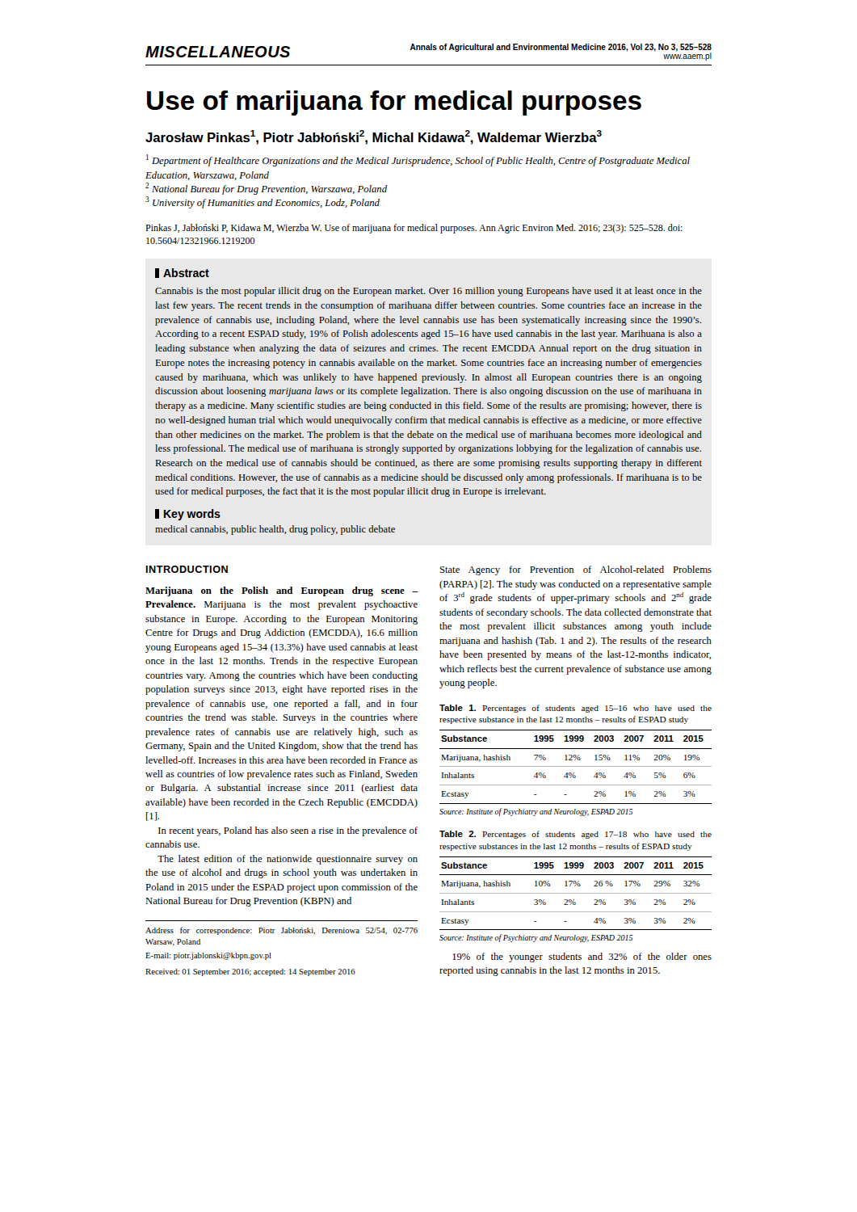MISCELLANEOUS
Annals of Agricultural and Environmental Medicine 2016, Vol 23, No 3, 525–528
www.aaem.pl
Use of marijuana for medical purposes
Jarosław Pinkas1, Piotr Jabłoński2, Michal Kidawa2, Waldemar Wierzba3
1 Department of Healthcare Organizations and the Medical Jurisprudence, School of Public Health, Centre of Postgraduate Medical Education, Warszawa, Poland
2 National Bureau for Drug Prevention, Warszawa, Poland
3 University of Humanities and Economics, Lodz, Poland
Pinkas J, Jabłoński P, Kidawa M, Wierzba W. Use of marijuana for medical purposes. Ann Agric Environ Med. 2016; 23(3): 525–528. doi: 10.5604/12321966.1219200
Abstract
Cannabis is the most popular illicit drug on the European market. Over 16 million young Europeans have used it at least once in the last few years. The recent trends in the consumption of marihuana differ between countries. Some countries face an increase in the prevalence of cannabis use, including Poland, where the level cannabis use has been systematically increasing since the 1990’s. According to a recent ESPAD study, 19% of Polish adolescents aged 15–16 have used cannabis in the last year. Marihuana is also a leading substance when analyzing the data of seizures and crimes. The recent EMCDDA Annual report on the drug situation in Europe notes the increasing potency in cannabis available on the market. Some countries face an increasing number of emergencies caused by marihuana, which was unlikely to have happened previously. In almost all European countries there is an ongoing discussion about loosening marijuana laws or its complete legalization. There is also ongoing discussion on the use of marihuana in therapy as a medicine. Many scientific studies are being conducted in this field. Some of the results are promising; however, there is no well-designed human trial which would unequivocally confirm that medical cannabis is effective as a medicine, or more effective than other medicines on the market. The problem is that the debate on the medical use of marihuana becomes more ideological and less professional. The medical use of marihuana is strongly supported by organizations lobbying for the legalization of cannabis use. Research on the medical use of cannabis should be continued, as there are some promising results supporting therapy in different medical conditions. However, the use of cannabis as a medicine should be discussed only among professionals. If marihuana is to be used for medical purposes, the fact that it is the most popular illicit drug in Europe is irrelevant.
Key words
medical cannabis, public health, drug policy, public debate
INTRODUCTION
Marijuana on the Polish and European drug scene – Prevalence. Marijuana is the most prevalent psychoactive substance in Europe. According to the European Monitoring Centre for Drugs and Drug Addiction (EMCDDA), 16.6 million young Europeans aged 15–34 (13.3%) have used cannabis at least once in the last 12 months. Trends in the respective European countries vary. Among the countries which have been conducting population surveys since 2013, eight have reported rises in the prevalence of cannabis use, one reported a fall, and in four countries the trend was stable. Surveys in the countries where prevalence rates of cannabis use are relatively high, such as Germany, Spain and the United Kingdom, show that the trend has levelled-off. Increases in this area have been recorded in France as well as countries of low prevalence rates such as Finland, Sweden or Bulgaria. A substantial increase since 2011 (earliest data available) have been recorded in the Czech Republic (EMCDDA) [1].
In recent years, Poland has also seen a rise in the prevalence of cannabis use.
The latest edition of the nationwide questionnaire survey on the use of alcohol and drugs in school youth was undertaken in Poland in 2015 under the ESPAD project upon commission of the National Bureau for Drug Prevention (KBPN) and
Address for correspondence: Piotr Jabłoński, Dereniowa 52/54, 02-776 Warsaw, Poland
E-mail: piotr.jablonski@kbpn.gov.pl
Received: 01 September 2016; accepted: 14 September 2016
State Agency for Prevention of Alcohol-related Problems (PARPA) [2]. The study was conducted on a representative sample of 3rd grade students of upper-primary schools and 2nd grade students of secondary schools. The data collected demonstrate that the most prevalent illicit substances among youth include marijuana and hashish (Tab. 1 and 2). The results of the research have been presented by means of the last-12-months indicator, which reflects best the current prevalence of substance use among young people.
Table 1. Percentages of students aged 15–16 who have used the respective substance in the last 12 months – results of ESPAD study
| Substance | 1995 | 1999 | 2003 | 2007 | 2011 | 2015 |
| --- | --- | --- | --- | --- | --- | --- |
| Marijuana, hashish | 7% | 12% | 15% | 11% | 20% | 19% |
| Inhalants | 4% | 4% | 4% | 4% | 5% | 6% |
| Ecstasy | - | - | 2% | 1% | 2% | 3% |
Source: Institute of Psychiatry and Neurology, ESPAD 2015
Table 2. Percentages of students aged 17–18 who have used the respective substances in the last 12 months – results of ESPAD study
| Substance | 1995 | 1999 | 2003 | 2007 | 2011 | 2015 |
| --- | --- | --- | --- | --- | --- | --- |
| Marijuana, hashish | 10% | 17% | 26 % | 17% | 29% | 32% |
| Inhalants | 3% | 2% | 2% | 3% | 2% | 2% |
| Ecstasy | - | - | 4% | 3% | 3% | 2% |
Source: Institute of Psychiatry and Neurology, ESPAD 2015
19% of the younger students and 32% of the older ones reported using cannabis in the last 12 months in 2015.